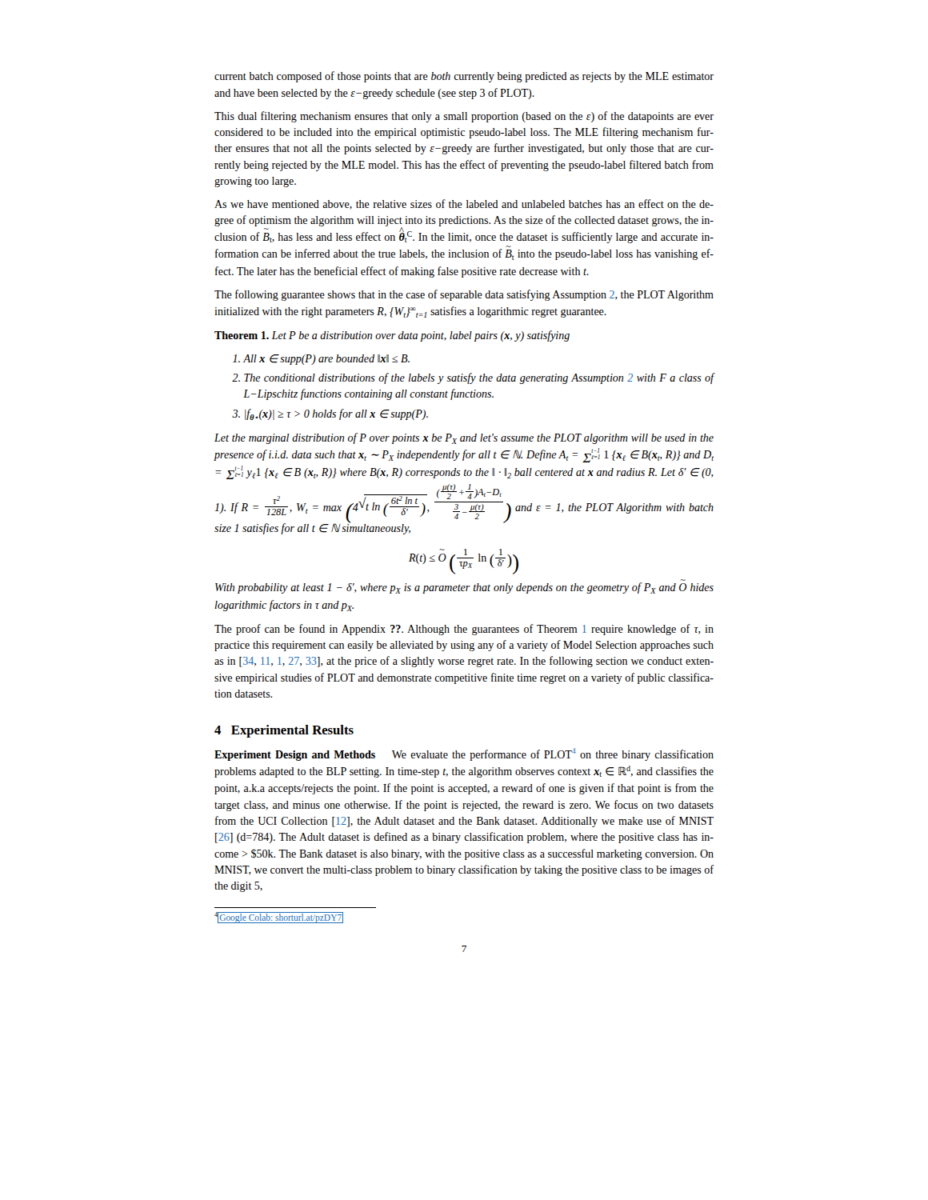current batch composed of those points that are both currently being predicted as rejects by the MLE estimator and have been selected by the ε−greedy schedule (see step 3 of PLOT).
This dual filtering mechanism ensures that only a small proportion (based on the ε) of the datapoints are ever considered to be included into the empirical optimistic pseudo-label loss. The MLE filtering mechanism further ensures that not all the points selected by ε−greedy are further investigated, but only those that are currently being rejected by the MLE model. This has the effect of preventing the pseudo-label filtered batch from growing too large.
As we have mentioned above, the relative sizes of the labeled and unlabeled batches has an effect on the degree of optimism the algorithm will inject into its predictions. As the size of the collected dataset grows, the inclusion of Bt, has less and less effect on θtC. In the limit, once the dataset is sufficiently large and accurate information can be inferred about the true labels, the inclusion of Bt into the pseudo-label loss has vanishing effect. The later has the beneficial effect of making false positive rate decrease with t.
The following guarantee shows that in the case of separable data satisfying Assumption 2, the PLOT Algorithm initialized with the right parameters R, {Wt}∞t=1 satisfies a logarithmic regret guarantee.
Theorem 1. Let P be a distribution over data point, label pairs (x, y) satisfying
All x ∈ supp(P) are bounded ‖x‖ ≤ B.
The conditional distributions of the labels y satisfy the data generating Assumption 2 with F a class of L−Lipschitz functions containing all constant functions.
|fθ⋆(x)| ≥ τ > 0 holds for all x ∈ supp(P).
Let the marginal distribution of P over points x be PX and let's assume the PLOT algorithm will be used in the presence of i.i.d. data such that xt ∼ PX independently for all t ∈ ℕ. Define At = Σt−1 ℓ=1 1 {xℓ ∈ B(xt, R)} and Dt = Σt−1 ℓ=1 yℓ 1 {xℓ ∈ B (xt, R)} where B(x, R) corresponds to the ‖ · ‖2 ball centered at x and radius R. Let δ′ ∈ (0, 1). If R = τ2128L, Wt = max (4t ln (6t 2 ln t δ′), (μ(τ) 2+14)At−Dt 34−μ(τ) 2) and ε = 1, the PLOT Algorithm with batch size 1 satisfies for all t ∈ ℕ simultaneously,
R(t) ≤ O (1 τpX ln (1 δ′))
With probability at least 1 − δ′, where pX is a parameter that only depends on the geometry of PX and O hides logarithmic factors in τ and pX.
The proof can be found in Appendix ??. Although the guarantees of Theorem 1 require knowledge of τ, in practice this requirement can easily be alleviated by using any of a variety of Model Selection approaches such as in [34, 11, 1, 27, 33], at the price of a slightly worse regret rate. In the following section we conduct extensive empirical studies of PLOT and demonstrate competitive finite time regret on a variety of public classification datasets.
4 Experimental Results
Experiment Design and Methods We evaluate the performance of PLOT4 on three binary classification problems adapted to the BLP setting. In time-step t, the algorithm observes context xt ∈ ℝd, and classifies the point, a.k.a accepts/rejects the point. If the point is accepted, a reward of one is given if that point is from the target class, and minus one otherwise. If the point is rejected, the reward is zero. We focus on two datasets from the UCI Collection [12], the Adult dataset and the Bank dataset. Additionally we make use of MNIST [26] (d=784). The Adult dataset is defined as a binary classification problem, where the positive class has income > $50k. The Bank dataset is also binary, with the positive class as a successful marketing conversion. On MNIST, we convert the multi-class problem to binary classification by taking the positive class to be images of the digit 5,
4Google Colab: shorturl.at/pzDY7
7